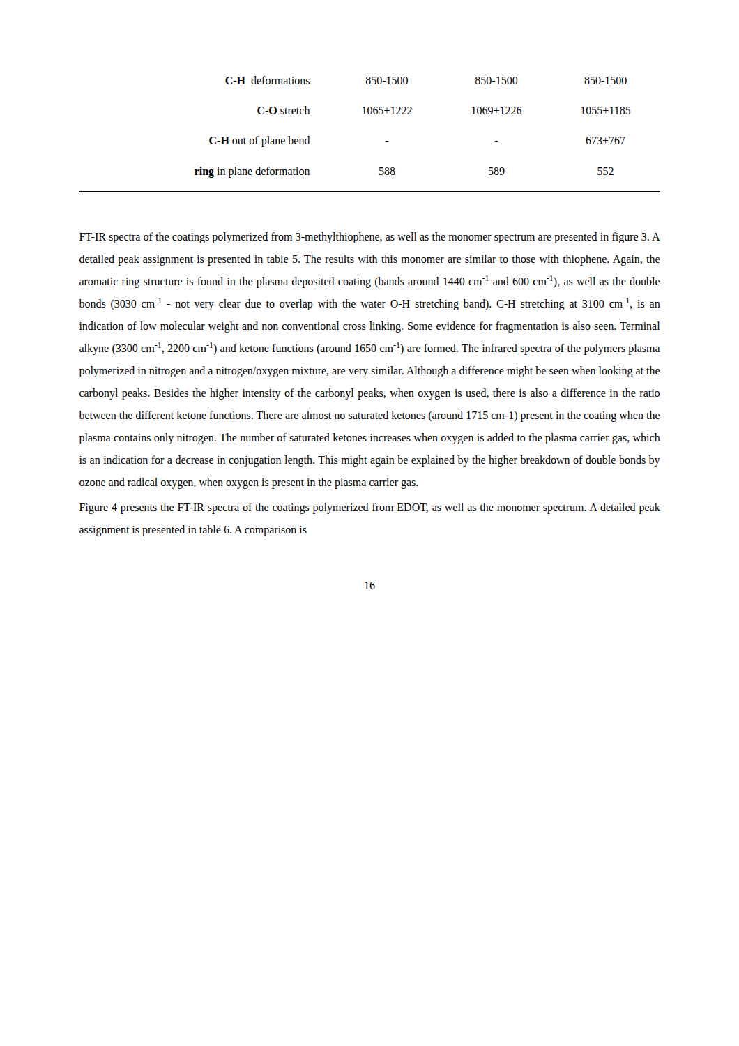| C-H deformations | 850-1500 | 850-1500 | 850-1500 |
| C-O stretch | 1065+1222 | 1069+1226 | 1055+1185 |
| C-H out of plane bend | - | - | 673+767 |
| ring in plane deformation | 588 | 589 | 552 |
FT-IR spectra of the coatings polymerized from 3-methylthiophene, as well as the monomer spectrum are presented in figure 3. A detailed peak assignment is presented in table 5. The results with this monomer are similar to those with thiophene. Again, the aromatic ring structure is found in the plasma deposited coating (bands around 1440 cm-1 and 600 cm-1), as well as the double bonds (3030 cm-1 - not very clear due to overlap with the water O-H stretching band). C-H stretching at 3100 cm-1, is an indication of low molecular weight and non conventional cross linking. Some evidence for fragmentation is also seen. Terminal alkyne (3300 cm-1, 2200 cm-1) and ketone functions (around 1650 cm-1) are formed. The infrared spectra of the polymers plasma polymerized in nitrogen and a nitrogen/oxygen mixture, are very similar. Although a difference might be seen when looking at the carbonyl peaks. Besides the higher intensity of the carbonyl peaks, when oxygen is used, there is also a difference in the ratio between the different ketone functions. There are almost no saturated ketones (around 1715 cm-1) present in the coating when the plasma contains only nitrogen. The number of saturated ketones increases when oxygen is added to the plasma carrier gas, which is an indication for a decrease in conjugation length. This might again be explained by the higher breakdown of double bonds by ozone and radical oxygen, when oxygen is present in the plasma carrier gas.
Figure 4 presents the FT-IR spectra of the coatings polymerized from EDOT, as well as the monomer spectrum. A detailed peak assignment is presented in table 6. A comparison is
16